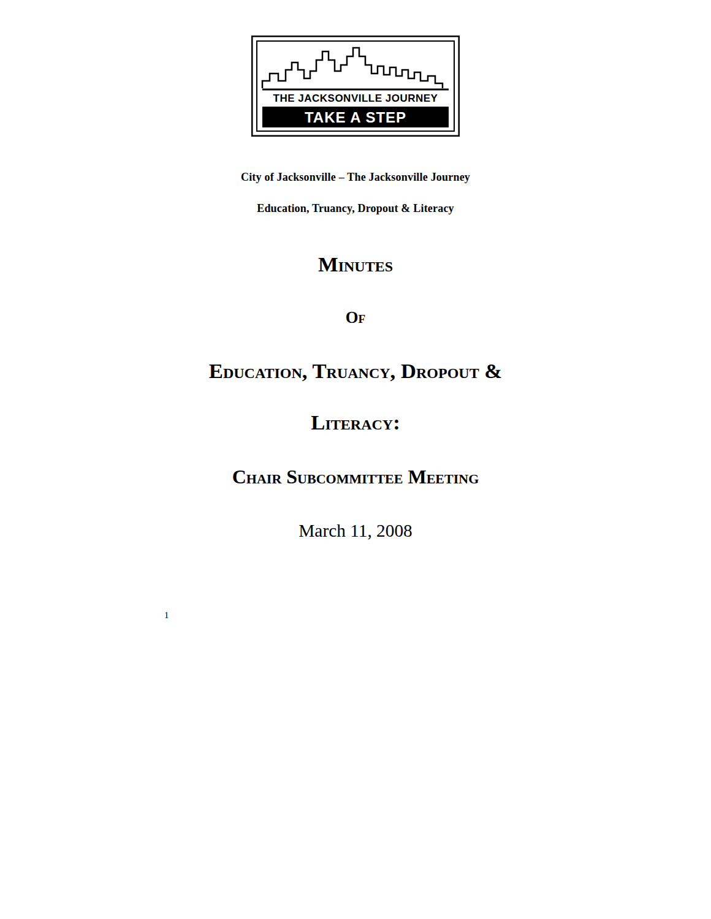The Jacksonville Journey — Take a Step THE JACKSONVILLE JOURNEY TAKE A STEP
City of Jacksonville – The Jacksonville Journey
Education, Truancy, Dropout & Literacy
Minutes
Of
Education, Truancy, Dropout &
Literacy:
Chair Subcommittee Meeting
March 11, 2008
1